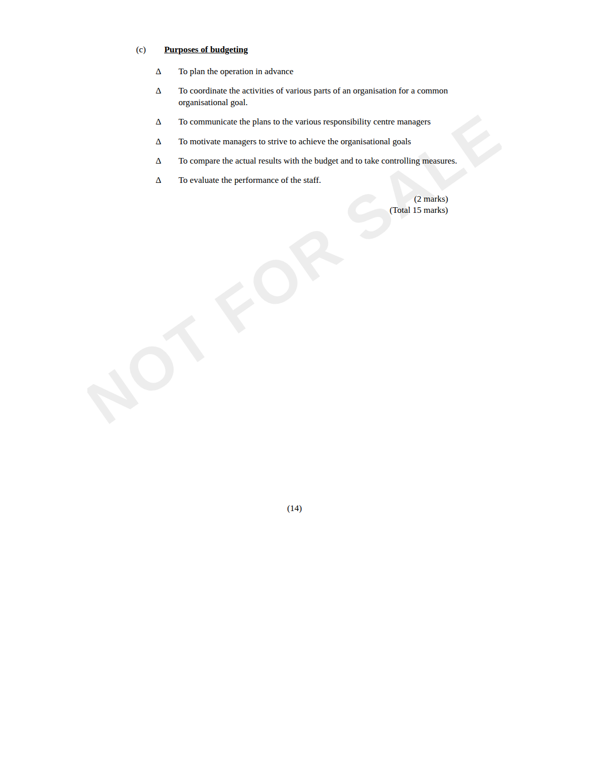NOT FOR SALE
(c)
Purposes of budgeting
Δ To plan the operation in advance
Δ To coordinate the activities of various parts of an organisation for a common organisational goal.
Δ To communicate the plans to the various responsibility centre managers
Δ To motivate managers to strive to achieve the organisational goals
Δ To compare the actual results with the budget and to take controlling measures.
Δ To evaluate the performance of the staff.
(2 marks)
(Total 15 marks)
(14)